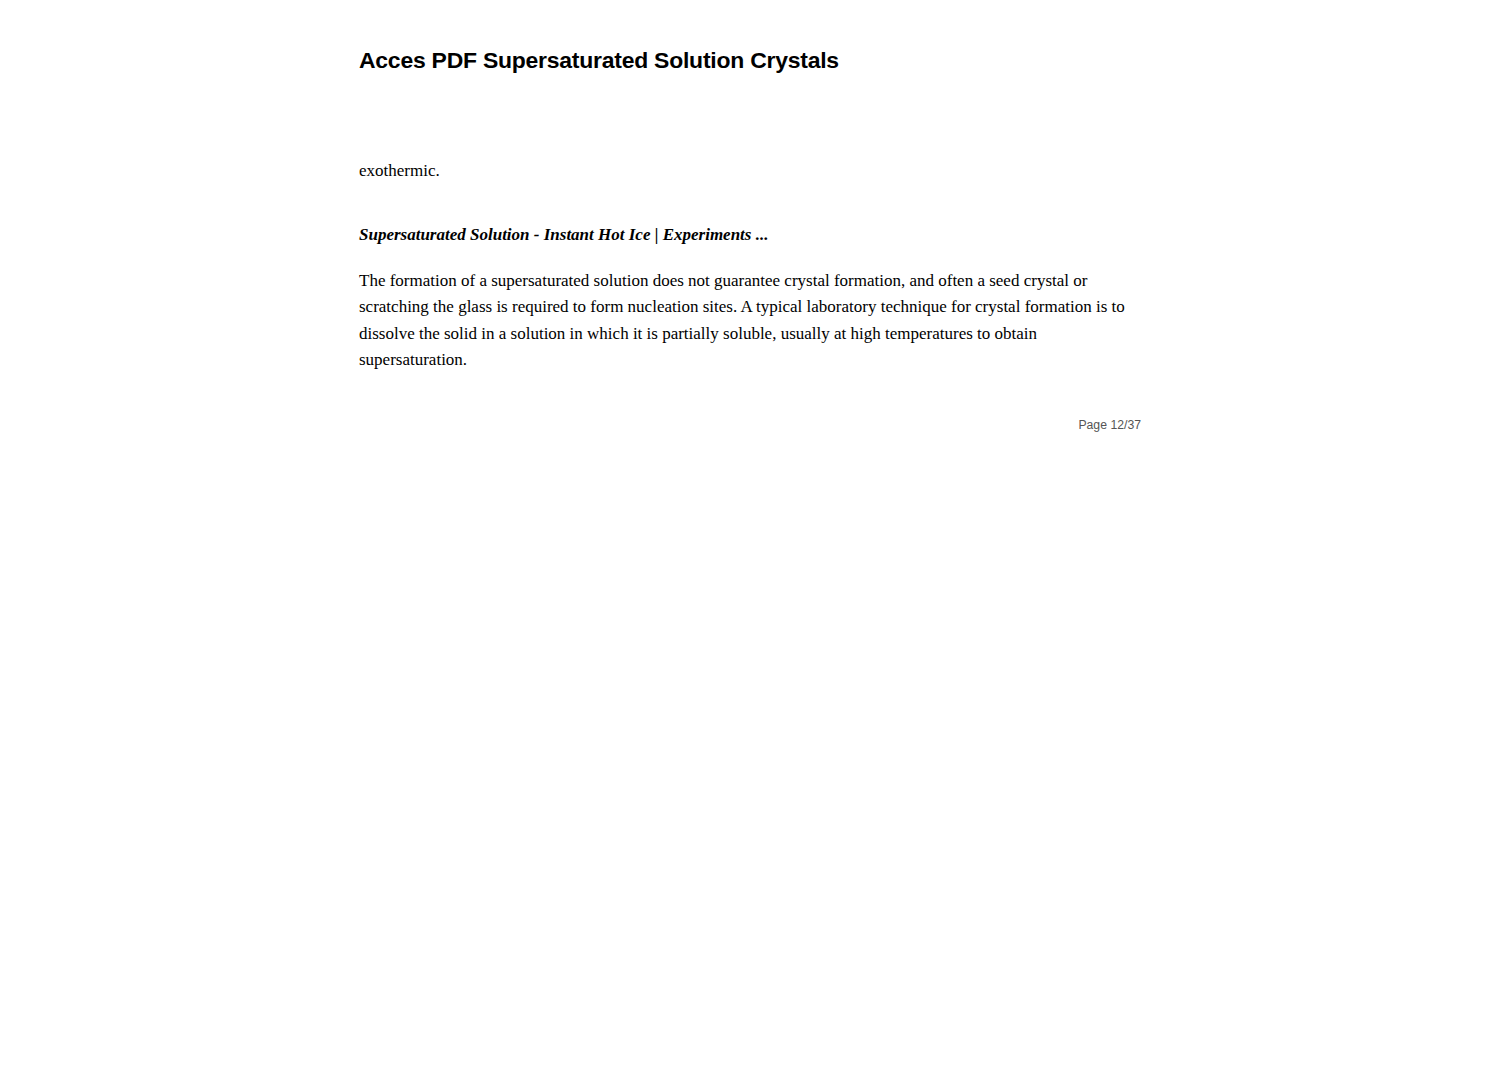Acces PDF Supersaturated Solution Crystals
exothermic.
Supersaturated Solution - Instant Hot Ice | Experiments ...
The formation of a supersaturated solution does not guarantee crystal formation, and often a seed crystal or scratching the glass is required to form nucleation sites. A typical laboratory technique for crystal formation is to dissolve the solid in a solution in which it is partially soluble, usually at high temperatures to obtain supersaturation.
Page 12/37